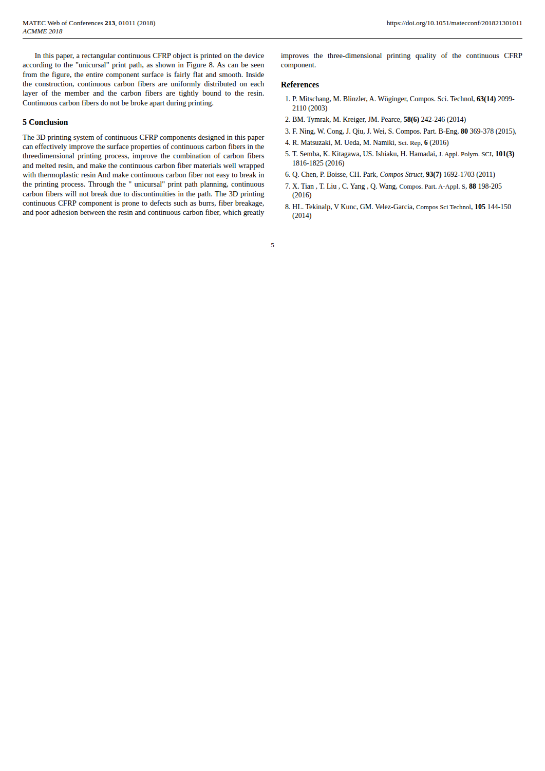MATEC Web of Conferences 213, 01011 (2018) ACMME 2018
https://doi.org/10.1051/matecconf/201821301011
In this paper, a rectangular continuous CFRP object is printed on the device according to the "unicursal" print path, as shown in Figure 8. As can be seen from the figure, the entire component surface is fairly flat and smooth. Inside the construction, continuous carbon fibers are uniformly distributed on each layer of the member and the carbon fibers are tightly bound to the resin. Continuous carbon fibers do not be broke apart during printing.
5 Conclusion
The 3D printing system of continuous CFRP components designed in this paper can effectively improve the surface properties of continuous carbon fibers in the threedimensional printing process, improve the combination of carbon fibers and melted resin, and make the continuous carbon fiber materials well wrapped with thermoplastic resin And make continuous carbon fiber not easy to break in the printing process. Through the " unicursal" print path planning, continuous carbon fibers will not break due to discontinuities in the path. The 3D printing continuous CFRP component is prone to defects such as burrs, fiber breakage, and poor adhesion between the resin and continuous carbon fiber, which greatly improves the three-dimensional printing quality of the continuous CFRP component.
References
P. Mitschang, M. Blinzler, A. Wöginger, Compos. Sci. Technol, 63(14) 2099-2110 (2003)
BM. Tymrak, M. Kreiger, JM. Pearce, 58(6) 242-246 (2014)
F. Ning, W. Cong, J. Qiu, J. Wei, S. Compos. Part. B-Eng, 80 369-378 (2015),
R. Matsuzaki, M. Ueda, M. Namiki, Sci. Rep, 6 (2016)
T. Semba, K. Kitagawa, US. Ishiaku, H. Hamadai, J. Appl. Polym. SCI, 101(3) 1816-1825 (2016)
Q. Chen, P. Boisse, CH. Park, Compos Struct, 93(7) 1692-1703 (2011)
X. Tian , T. Liu , C. Yang , Q. Wang, Compos. Part. A-Appl. S, 88 198-205 (2016)
HL. Tekinalp, V Kunc, GM. Velez-Garcia, Compos Sci Technol, 105 144-150 (2014)
5